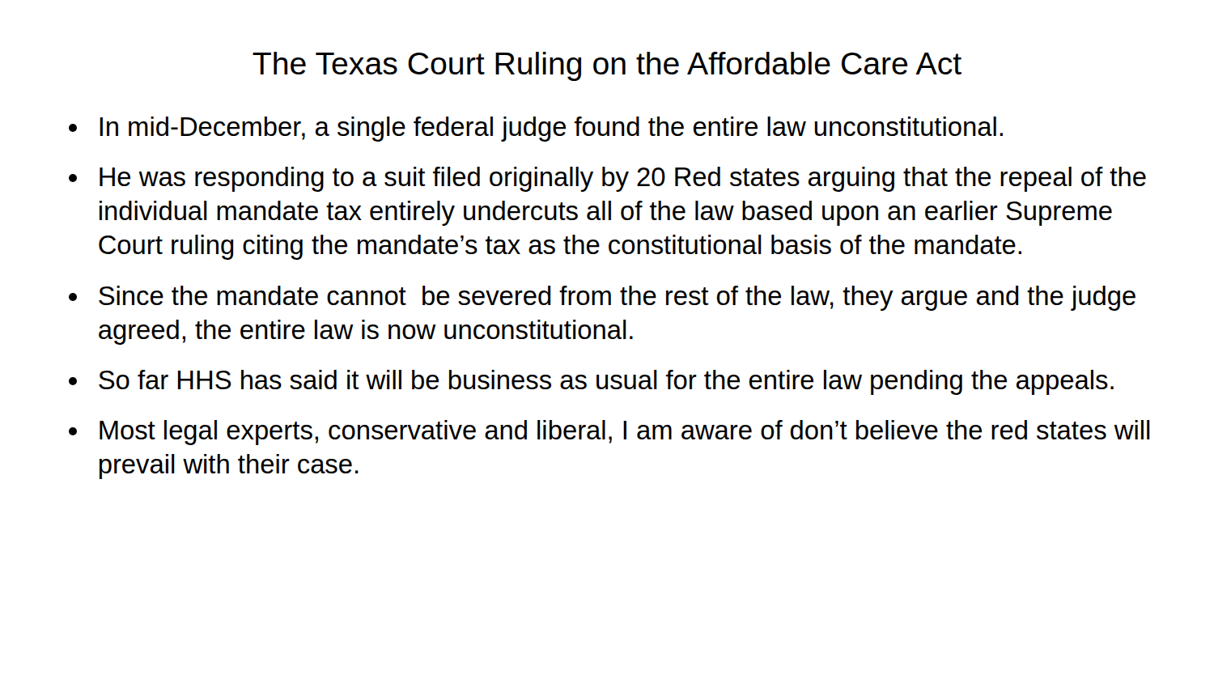The Texas Court Ruling on the Affordable Care Act
In mid-December, a single federal judge found the entire law unconstitutional.
He was responding to a suit filed originally by 20 Red states arguing that the repeal of the individual mandate tax entirely undercuts all of the law based upon an earlier Supreme Court ruling citing the mandate’s tax as the constitutional basis of the mandate.
Since the mandate cannot be severed from the rest of the law, they argue and the judge agreed, the entire law is now unconstitutional.
So far HHS has said it will be business as usual for the entire law pending the appeals.
Most legal experts, conservative and liberal, I am aware of don’t believe the red states will prevail with their case.